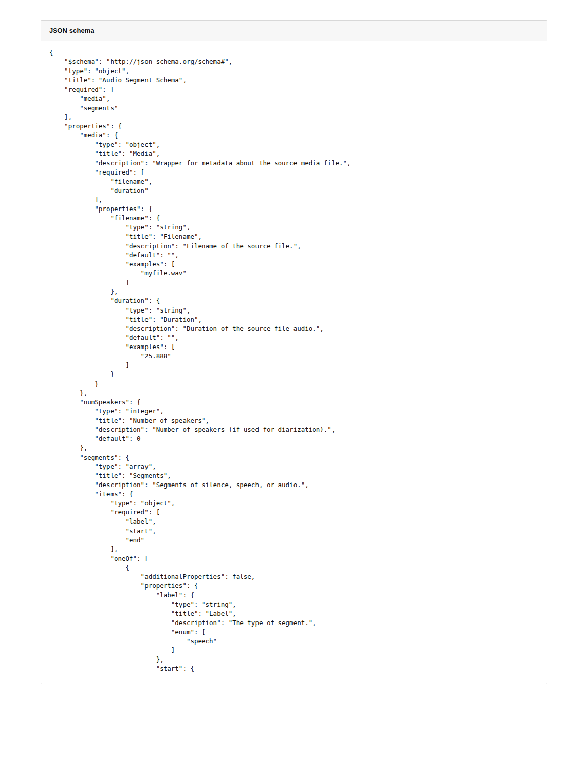JSON schema
{
    "$schema": "http://json-schema.org/schema#",
    "type": "object",
    "title": "Audio Segment Schema",
    "required": [
        "media",
        "segments"
    ],
    "properties": {
        "media": {
            "type": "object",
            "title": "Media",
            "description": "Wrapper for metadata about the source media file.",
            "required": [
                "filename",
                "duration"
            ],
            "properties": {
                "filename": {
                    "type": "string",
                    "title": "Filename",
                    "description": "Filename of the source file.",
                    "default": "",
                    "examples": [
                        "myfile.wav"
                    ]
                },
                "duration": {
                    "type": "string",
                    "title": "Duration",
                    "description": "Duration of the source file audio.",
                    "default": "",
                    "examples": [
                        "25.888"
                    ]
                }
            }
        },
        "numSpeakers": {
            "type": "integer",
            "title": "Number of speakers",
            "description": "Number of speakers (if used for diarization).",
            "default": 0
        },
        "segments": {
            "type": "array",
            "title": "Segments",
            "description": "Segments of silence, speech, or audio.",
            "items": {
                "type": "object",
                "required": [
                    "label",
                    "start",
                    "end"
                ],
                "oneOf": [
                    {
                        "additionalProperties": false,
                        "properties": {
                            "label": {
                                "type": "string",
                                "title": "Label",
                                "description": "The type of segment.",
                                "enum": [
                                    "speech"
                                ]
                            },
                            "start": {